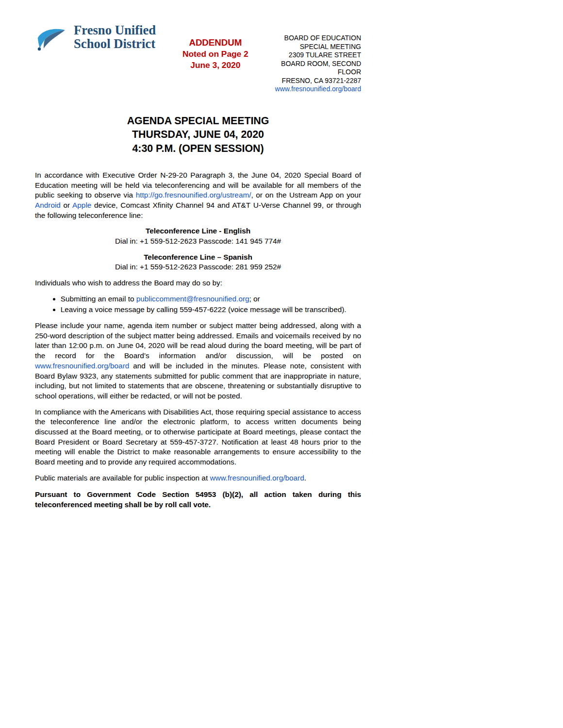Fresno Unified
School District
ADDENDUM
Noted on Page 2
June 3, 2020
BOARD OF EDUCATION
SPECIAL MEETING
2309 TULARE STREET
BOARD ROOM, SECOND
FLOOR
FRESNO, CA 93721-2287
www.fresnounified.org/board
AGENDA SPECIAL MEETING
THURSDAY, JUNE 04, 2020
4:30 P.M. (OPEN SESSION)
In accordance with Executive Order N-29-20 Paragraph 3, the June 04, 2020 Special Board of Education meeting will be held via teleconferencing and will be available for all members of the public seeking to observe via http://go.fresnounified.org/ustream/, or on the Ustream App on your Android or Apple device, Comcast Xfinity Channel 94 and AT&T U-Verse Channel 99, or through the following teleconference line:
Teleconference Line - English
Dial in: +1 559-512-2623 Passcode: 141 945 774#
Teleconference Line – Spanish
Dial in: +1 559-512-2623 Passcode: 281 959 252#
Individuals who wish to address the Board may do so by:
Submitting an email to publiccomment@fresnounified.org; or
Leaving a voice message by calling 559-457-6222 (voice message will be transcribed).
Please include your name, agenda item number or subject matter being addressed, along with a 250-word description of the subject matter being addressed. Emails and voicemails received by no later than 12:00 p.m. on June 04, 2020 will be read aloud during the board meeting, will be part of the record for the Board’s information and/or discussion, will be posted on www.fresnounified.org/board and will be included in the minutes. Please note, consistent with Board Bylaw 9323, any statements submitted for public comment that are inappropriate in nature, including, but not limited to statements that are obscene, threatening or substantially disruptive to school operations, will either be redacted, or will not be posted.
In compliance with the Americans with Disabilities Act, those requiring special assistance to access the teleconference line and/or the electronic platform, to access written documents being discussed at the Board meeting, or to otherwise participate at Board meetings, please contact the Board President or Board Secretary at 559-457-3727. Notification at least 48 hours prior to the meeting will enable the District to make reasonable arrangements to ensure accessibility to the Board meeting and to provide any required accommodations.
Public materials are available for public inspection at www.fresnounified.org/board.
Pursuant to Government Code Section 54953 (b)(2), all action taken during this teleconferenced meeting shall be by roll call vote.